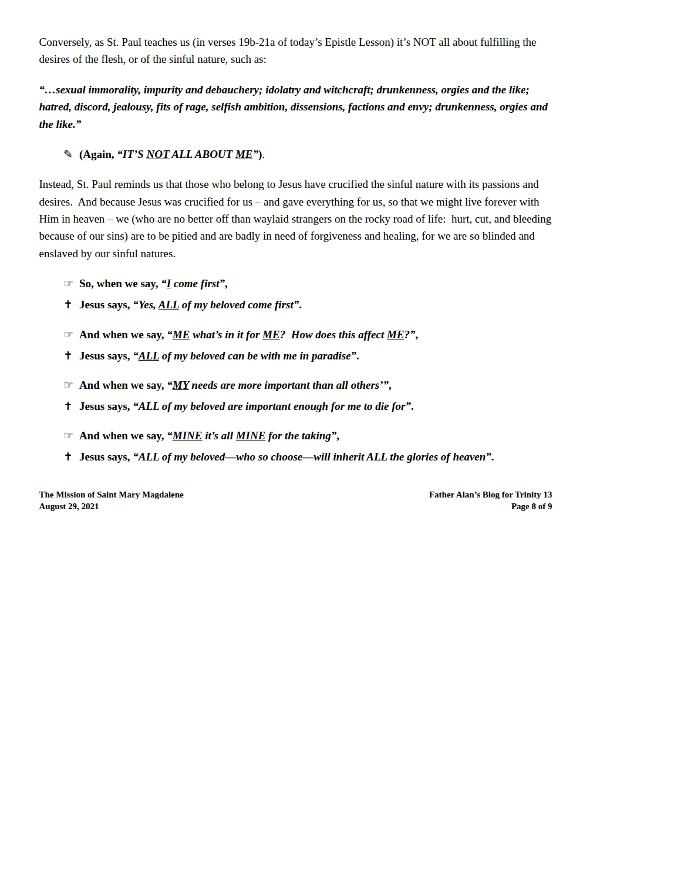Conversely, as St. Paul teaches us (in verses 19b-21a of today’s Epistle Lesson) it’s NOT all about fulfilling the desires of the flesh, or of the sinful nature, such as:
“…sexual immorality, impurity and debauchery; idolatry and witchcraft; drunkenness, orgies and the like; hatred, discord, jealousy, fits of rage, selfish ambition, dissensions, factions and envy; drunkenness, orgies and the like.”
✎(Again, “IT’S NOT ALL ABOUT ME”).
Instead, St. Paul reminds us that those who belong to Jesus have crucified the sinful nature with its passions and desires. And because Jesus was crucified for us – and gave everything for us, so that we might live forever with Him in heaven – we (who are no better off than waylaid strangers on the rocky road of life: hurt, cut, and bleeding because of our sins) are to be pitied and are badly in need of forgiveness and healing, for we are so blinded and enslaved by our sinful natures.
☞So, when we say, “I come first”,
✝Jesus says, “Yes, ALL of my beloved come first”.
☞And when we say, “ME what’s in it for ME? How does this affect ME?”,
✝Jesus says, “ALL of my beloved can be with me in paradise”.
☞And when we say, “MY needs are more important than all others’”,
✝Jesus says, “ALL of my beloved are important enough for me to die for”.
☞And when we say, “MINE it’s all MINE for the taking”,
✝Jesus says, “ALL of my beloved—who so choose—will inherit ALL the glories of heaven”.
The Mission of Saint Mary Magdalene
August 29, 2021
Father Alan’s Blog for Trinity 13
Page 8 of 9